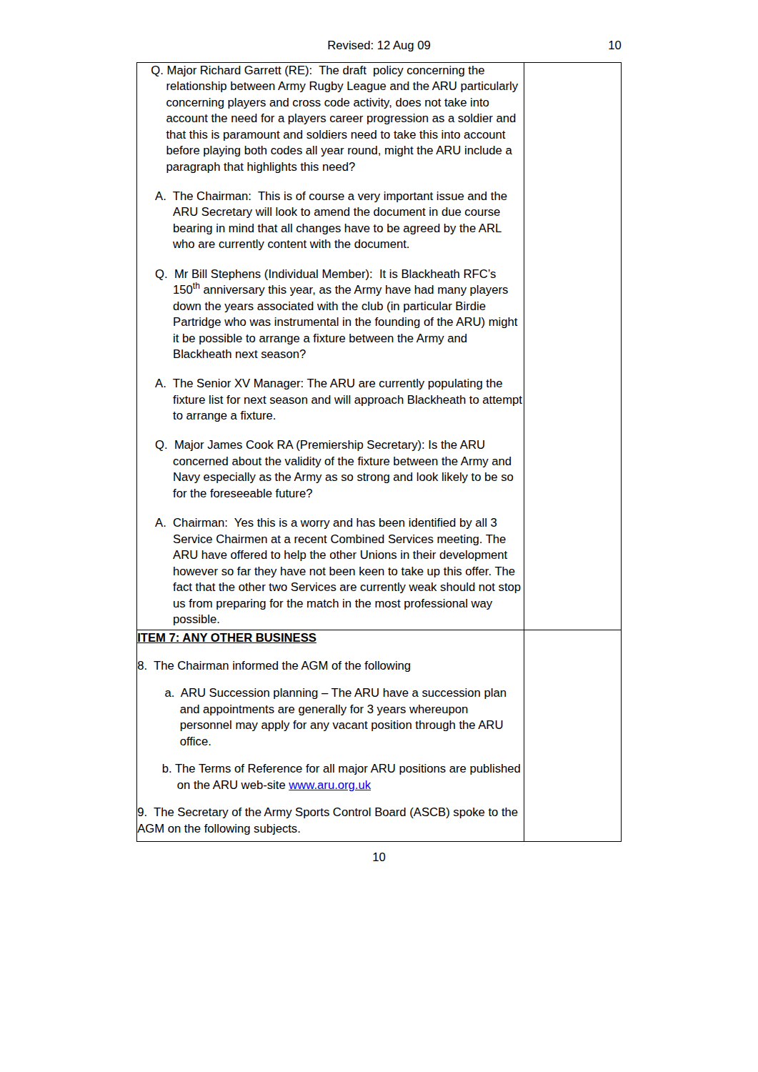Revised: 12 Aug 09 10
| Q. Major Richard Garrett (RE): The draft policy concerning the relationship between Army Rugby League and the ARU particularly concerning players and cross code activity, does not take into account the need for a players career progression as a soldier and that this is paramount and soldiers need to take this into account before playing both codes all year round, might the ARU include a paragraph that highlights this need? A. The Chairman: This is of course a very important issue and the ARU Secretary will look to amend the document in due course bearing in mind that all changes have to be agreed by the ARL who are currently content with the document. Q. Mr Bill Stephens (Individual Member): It is Blackheath RFC’s 150 th anniversary this year, as the Army have had many players down the years associated with the club (in particular Birdie Partridge who was instrumental in the founding of the ARU) might it be possible to arrange a fixture between the Army and Blackheath next season? A. The Senior XV Manager: The ARU are currently populating the fixture list for next season and will approach Blackheath to attempt to arrange a fixture. Q. Major James Cook RA (Premiership Secretary): Is the ARU concerned about the validity of the fixture between the Army and Navy especially as the Army as so strong and look likely to be so for the foreseeable future? A. Chairman: Yes this is a worry and has been identified by all 3 Service Chairmen at a recent Combined Services meeting. The ARU have offered to help the other Unions in their development however so far they have not been keen to take up this offer. The fact that the other two Services are currently weak should not stop us from preparing for the match in the most professional way possible. | |
| ITEM 7: ANY OTHER BUSINESS 8. The Chairman informed the AGM of the following a. ARU Succession planning – The ARU have a succession plan and appointments are generally for 3 years whereupon personnel may apply for any vacant position through the ARU office. b. The Terms of Reference for all major ARU positions are published on the ARU web-site www.aru.org.uk 9. The Secretary of the Army Sports Control Board (ASCB) spoke to the AGM on the following subjects. | |
10